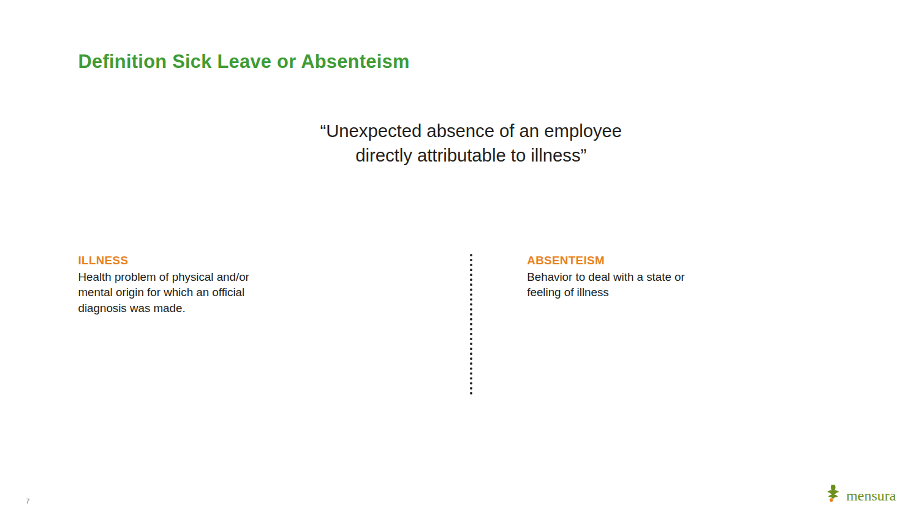Definition Sick Leave or Absenteism
“Unexpected absence of an employee
directly attributable to illness”
ILLNESS
Health problem of physical and/or mental origin for which an official diagnosis was made.
ABSENTEISM
Behavior to deal with a state or feeling of illness
7
mensura